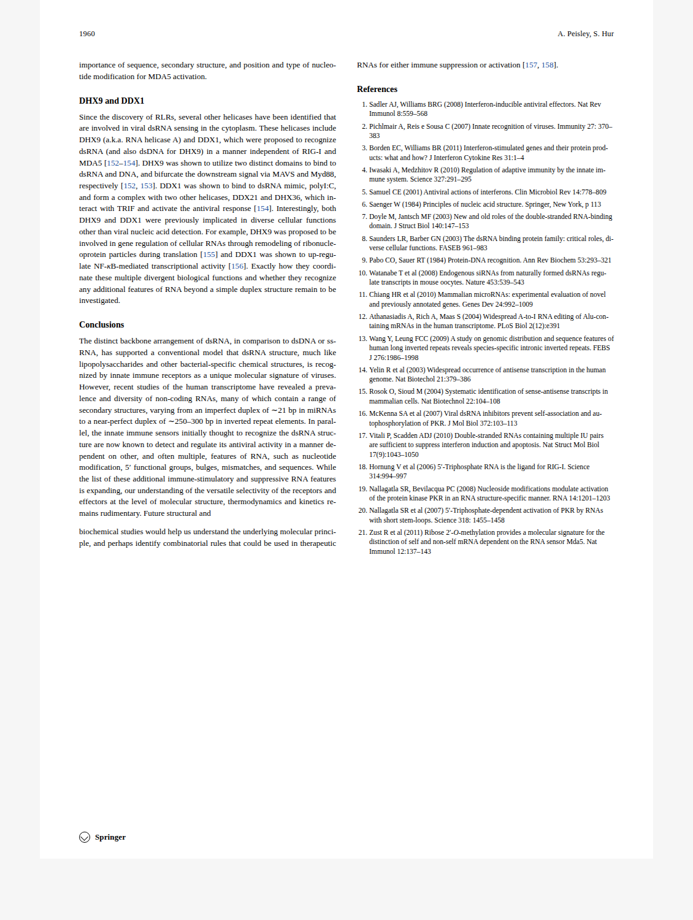1960
A. Peisley, S. Hur
importance of sequence, secondary structure, and position and type of nucleotide modification for MDA5 activation.
DHX9 and DDX1
Since the discovery of RLRs, several other helicases have been identified that are involved in viral dsRNA sensing in the cytoplasm. These helicases include DHX9 (a.k.a. RNA helicase A) and DDX1, which were proposed to recognize dsRNA (and also dsDNA for DHX9) in a manner independent of RIG-I and MDA5 [152–154]. DHX9 was shown to utilize two distinct domains to bind to dsRNA and DNA, and bifurcate the downstream signal via MAVS and Myd88, respectively [152, 153]. DDX1 was shown to bind to dsRNA mimic, polyI:C, and form a complex with two other helicases, DDX21 and DHX36, which interact with TRIF and activate the antiviral response [154]. Interestingly, both DHX9 and DDX1 were previously implicated in diverse cellular functions other than viral nucleic acid detection. For example, DHX9 was proposed to be involved in gene regulation of cellular RNAs through remodeling of ribonucleoprotein particles during translation [155] and DDX1 was shown to up-regulate NF-κ B-mediated transcriptional activity [156]. Exactly how they coordinate these multiple divergent biological functions and whether they recognize any additional features of RNA beyond a simple duplex structure remain to be investigated.
Conclusions
The distinct backbone arrangement of dsRNA, in comparison to dsDNA or ssRNA, has supported a conventional model that dsRNA structure, much like lipopolysaccharides and other bacterial-specific chemical structures, is recognized by innate immune receptors as a unique molecular signature of viruses. However, recent studies of the human transcriptome have revealed a prevalence and diversity of non-coding RNAs, many of which contain a range of secondary structures, varying from an imperfect duplex of ∼21 bp in miRNAs to a near-perfect duplex of ∼250–300 bp in inverted repeat elements. In parallel, the innate immune sensors initially thought to recognize the dsRNA structure are now known to detect and regulate its antiviral activity in a manner dependent on other, and often multiple, features of RNA, such as nucleotide modification, 5′ functional groups, bulges, mismatches, and sequences. While the list of these additional immune-stimulatory and suppressive RNA features is expanding, our understanding of the versatile selectivity of the receptors and effectors at the level of molecular structure, thermodynamics and kinetics remains rudimentary. Future structural and
biochemical studies would help us understand the underlying molecular principle, and perhaps identify combinatorial rules that could be used in therapeutic RNAs for either immune suppression or activation [157, 158].
References
Sadler AJ, Williams BRG (2008) Interferon-inducible antiviral effectors. Nat Rev Immunol 8:559–568
Pichlmair A, Reis e Sousa C (2007) Innate recognition of viruses. Immunity 27: 370–383
Borden EC, Williams BR (2011) Interferon-stimulated genes and their protein products: what and how? J Interferon Cytokine Res 31:1–4
Iwasaki A, Medzhitov R (2010) Regulation of adaptive immunity by the innate immune system. Science 327:291–295
Samuel CE (2001) Antiviral actions of interferons. Clin Microbiol Rev 14:778–809
Saenger W (1984) Principles of nucleic acid structure. Springer, New York, p 113
Doyle M, Jantsch MF (2003) New and old roles of the double-stranded RNA-binding domain. J Struct Biol 140:147–153
Saunders LR, Barber GN (2003) The dsRNA binding protein family: critical roles, diverse cellular functions. FASEB 961–983
Pabo CO, Sauer RT (1984) Protein-DNA recognition. Ann Rev Biochem 53:293–321
Watanabe T et al (2008) Endogenous siRNAs from naturally formed dsRNAs regulate transcripts in mouse oocytes. Nature 453:539–543
Chiang HR et al (2010) Mammalian microRNAs: experimental evaluation of novel and previously annotated genes. Genes Dev 24:992–1009
Athanasiadis A, Rich A, Maas S (2004) Widespread A-to-I RNA editing of Alu-containing mRNAs in the human transcriptome. PLoS Biol 2(12):e391
Wang Y, Leung FCC (2009) A study on genomic distribution and sequence features of human long inverted repeats reveals species-specific intronic inverted repeats. FEBS J 276:1986–1998
Yelin R et al (2003) Widespread occurrence of antisense transcription in the human genome. Nat Biotechol 21:379–386
Rosok O, Sioud M (2004) Systematic identification of sense-antisense transcripts in mammalian cells. Nat Biotechnol 22:104–108
McKenna SA et al (2007) Viral dsRNA inhibitors prevent self-association and autophosphorylation of PKR. J Mol Biol 372:103–113
Vitali P, Scadden ADJ (2010) Double-stranded RNAs containing multiple IU pairs are sufficient to suppress interferon induction and apoptosis. Nat Struct Mol Biol 17(9):1043–1050
Hornung V et al (2006) 5′-Triphosphate RNA is the ligand for RIG-I. Science 314:994–997
Nallagatla SR, Bevilacqua PC (2008) Nucleoside modifications modulate activation of the protein kinase PKR in an RNA structure-specific manner. RNA 14:1201–1203
Nallagatla SR et al (2007) 5′-Triphosphate-dependent activation of PKR by RNAs with short stem-loops. Science 318: 1455–1458
Zust R et al (2011) Ribose 2′-O-methylation provides a molecular signature for the distinction of self and non-self mRNA dependent on the RNA sensor Mda5. Nat Immunol 12:137–143
Springer